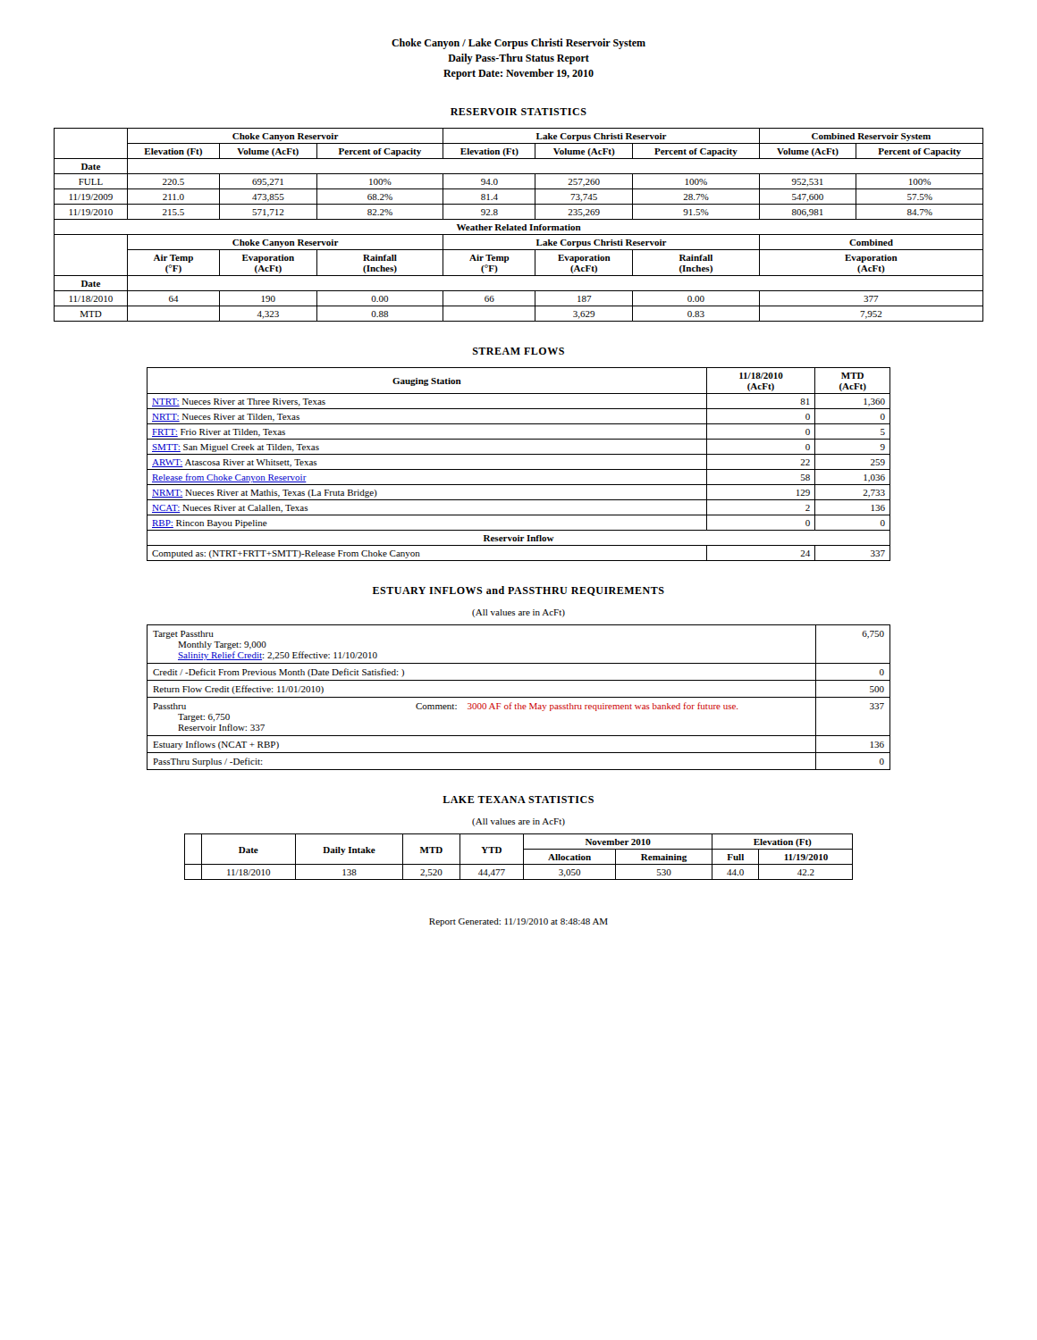Choke Canyon / Lake Corpus Christi Reservoir System
Daily Pass-Thru Status Report
Report Date: November 19, 2010
RESERVOIR STATISTICS
| | Choke Canyon Reservoir | Lake Corpus Christi Reservoir | Combined Reservoir System |
| --- | --- | --- | --- |
| Elevation (Ft) | Volume (AcFt) | Percent of Capacity | Elevation (Ft) | Volume (AcFt) | Percent of Capacity | Volume (AcFt) | Percent of Capacity |
| Date | |
| FULL | 220.5 | 695,271 | 100% | 94.0 | 257,260 | 100% | 952,531 | 100% |
| 11/19/2009 | 211.0 | 473,855 | 68.2% | 81.4 | 73,745 | 28.7% | 547,600 | 57.5% |
| 11/19/2010 | 215.5 | 571,712 | 82.2% | 92.8 | 235,269 | 91.5% | 806,981 | 84.7% |
| Weather Related Information |
| | Choke Canyon Reservoir | Lake Corpus Christi Reservoir | Combined |
| Air Temp (°F) | Evaporation (AcFt) | Rainfall (Inches) | Air Temp (°F) | Evaporation (AcFt) | Rainfall (Inches) | Evaporation (AcFt) |
| Date | |
| 11/18/2010 | 64 | 190 | 0.00 | 66 | 187 | 0.00 | 377 |
| MTD | | 4,323 | 0.88 | | 3,629 | 0.83 | 7,952 |
STREAM FLOWS
| Gauging Station | 11/18/2010 (AcFt) | MTD (AcFt) |
| --- | --- | --- |
| NTRT: Nueces River at Three Rivers, Texas | 81 | 1,360 |
| NRTT: Nueces River at Tilden, Texas | 0 | 0 |
| FRTT: Frio River at Tilden, Texas | 0 | 5 |
| SMTT: San Miguel Creek at Tilden, Texas | 0 | 9 |
| ARWT: Atascosa River at Whitsett, Texas | 22 | 259 |
| Release from Choke Canyon Reservoir | 58 | 1,036 |
| NRMT: Nueces River at Mathis, Texas (La Fruta Bridge) | 129 | 2,733 |
| NCAT: Nueces River at Calallen, Texas | 2 | 136 |
| RBP: Rincon Bayou Pipeline | 0 | 0 |
| Reservoir Inflow |
| Computed as: (NTRT+FRTT+SMTT)-Release From Choke Canyon | 24 | 337 |
ESTUARY INFLOWS and PASSTHRU REQUIREMENTS
(All values are in AcFt)
| Target Passthru Monthly Target: 9,000 Salinity Relief Credit : 2,250 Effective: 11/10/2010 | 6,750 |
| Credit / -Deficit From Previous Month (Date Deficit Satisfied: ) | 0 |
| Return Flow Credit (Effective: 11/01/2010) | 500 |
| / Passthru Target: 6,750 Reservoir Inflow: 337 / Comment: 3000 AF of the May passthru requirement was banked for future use. / | 337 |
| Estuary Inflows (NCAT + RBP) | 136 |
| PassThru Surplus / -Deficit: | 0 |
LAKE TEXANA STATISTICS
(All values are in AcFt)
| | Date | Daily Intake | MTD | YTD | November 2010 | Elevation (Ft) |
| --- | --- | --- | --- | --- | --- | --- |
| Allocation | Remaining | Full | 11/19/2010 |
| | 11/18/2010 | 138 | 2,520 | 44,477 | 3,050 | 530 | 44.0 | 42.2 |
Report Generated: 11/19/2010 at 8:48:48 AM